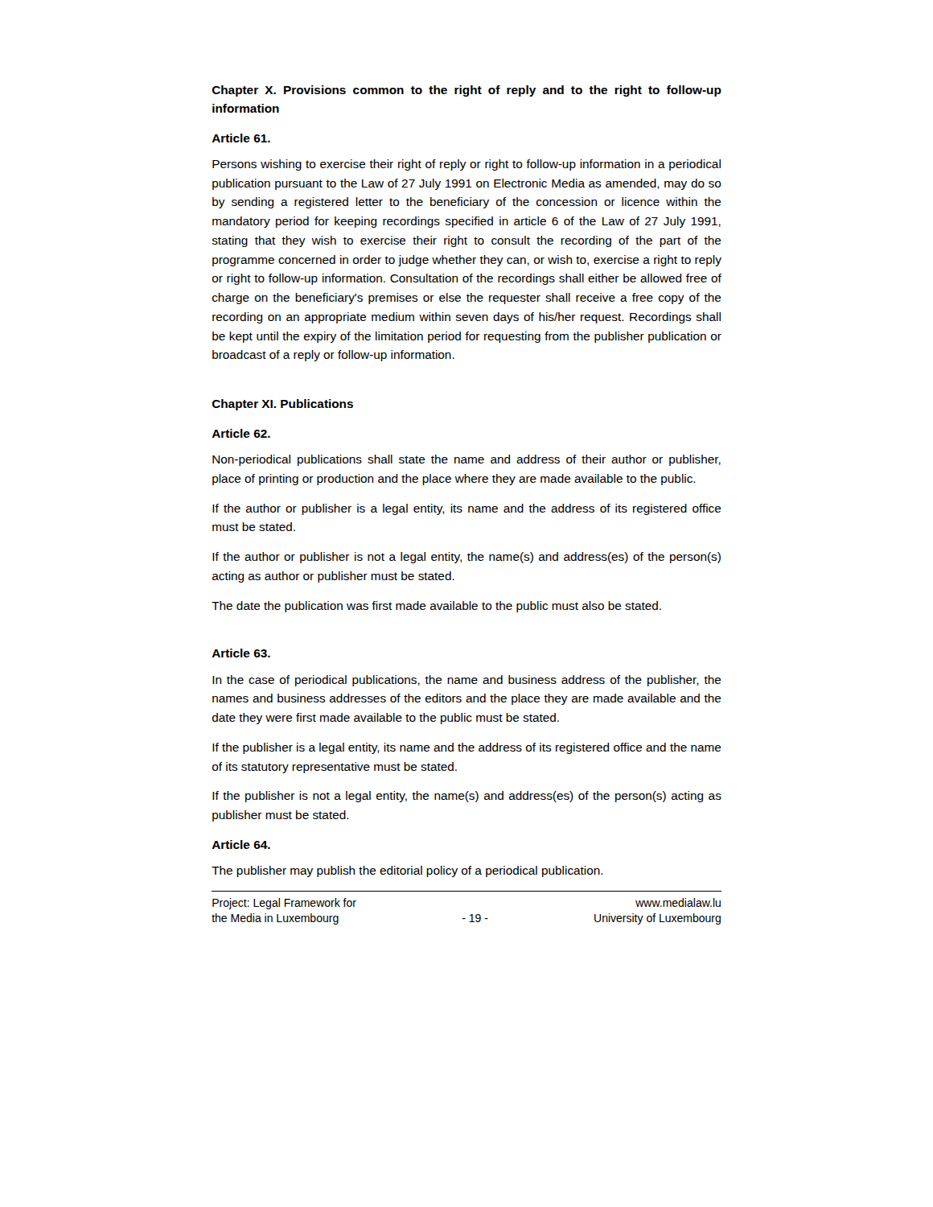Chapter X. Provisions common to the right of reply and to the right to follow-up information
Article 61.
Persons wishing to exercise their right of reply or right to follow-up information in a periodical publication pursuant to the Law of 27 July 1991 on Electronic Media as amended, may do so by sending a registered letter to the beneficiary of the concession or licence within the mandatory period for keeping recordings specified in article 6 of the Law of 27 July 1991, stating that they wish to exercise their right to consult the recording of the part of the programme concerned in order to judge whether they can, or wish to, exercise a right to reply or right to follow-up information. Consultation of the recordings shall either be allowed free of charge on the beneficiary's premises or else the requester shall receive a free copy of the recording on an appropriate medium within seven days of his/her request. Recordings shall be kept until the expiry of the limitation period for requesting from the publisher publication or broadcast of a reply or follow-up information.
Chapter XI. Publications
Article 62.
Non-periodical publications shall state the name and address of their author or publisher, place of printing or production and the place where they are made available to the public.
If the author or publisher is a legal entity, its name and the address of its registered office must be stated.
If the author or publisher is not a legal entity, the name(s) and address(es) of the person(s) acting as author or publisher must be stated.
The date the publication was first made available to the public must also be stated.
Article 63.
In the case of periodical publications, the name and business address of the publisher, the names and business addresses of the editors and the place they are made available and the date they were first made available to the public must be stated.
If the publisher is a legal entity, its name and the address of its registered office and the name of its statutory representative must be stated.
If the publisher is not a legal entity, the name(s) and address(es) of the person(s) acting as publisher must be stated.
Article 64.
The publisher may publish the editorial policy of a periodical publication.
Project: Legal Framework for
the Media in Luxembourg
- 19 -
www.medialaw.lu
University of Luxembourg